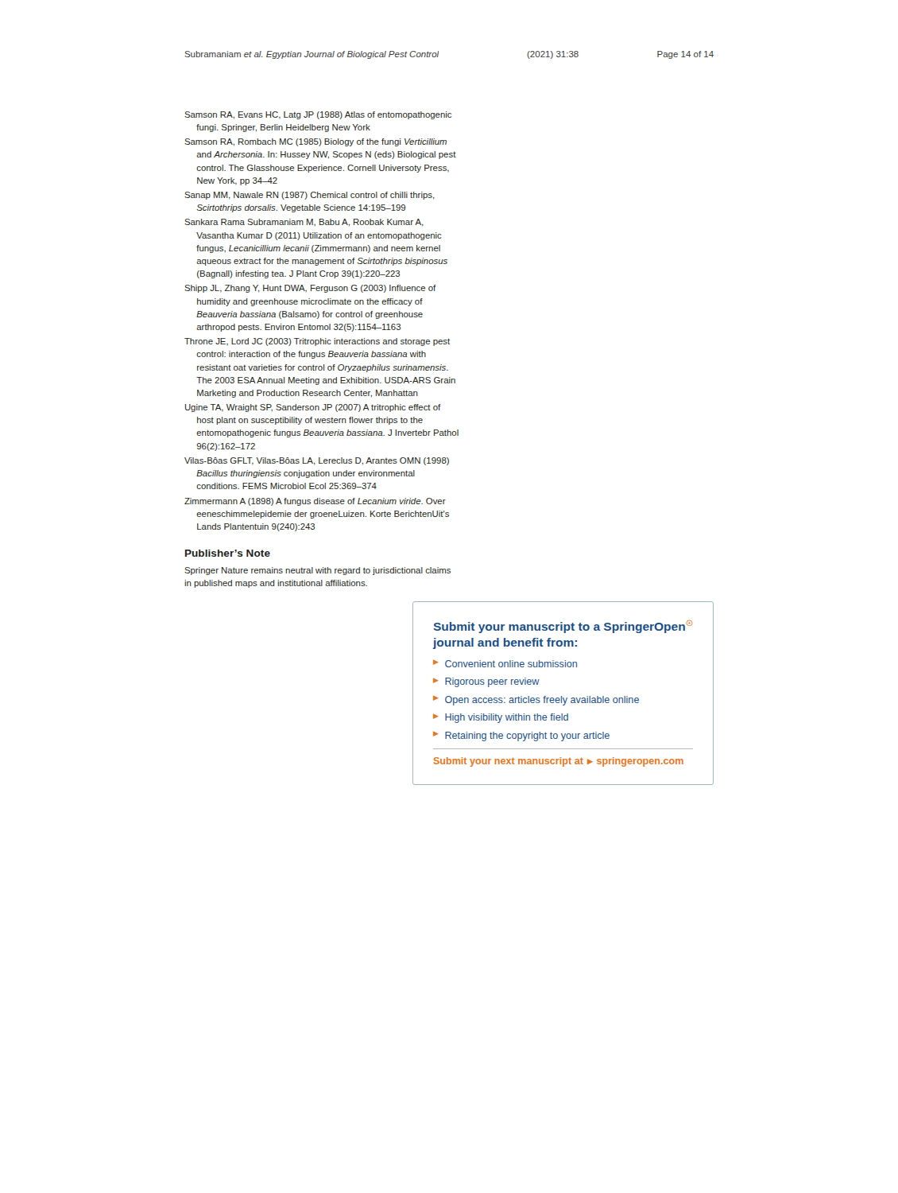Subramaniam et al. Egyptian Journal of Biological Pest Control
(2021) 31:38
Page 14 of 14
Samson RA, Evans HC, Latg JP (1988) Atlas of entomopathogenic fungi. Springer, Berlin Heidelberg New York
Samson RA, Rombach MC (1985) Biology of the fungi Verticillium and Archersonia. In: Hussey NW, Scopes N (eds) Biological pest control. The Glasshouse Experience. Cornell Universoty Press, New York, pp 34–42
Sanap MM, Nawale RN (1987) Chemical control of chilli thrips, Scirtothrips dorsalis. Vegetable Science 14:195–199
Sankara Rama Subramaniam M, Babu A, Roobak Kumar A, Vasantha Kumar D (2011) Utilization of an entomopathogenic fungus, Lecanicillium lecanii (Zimmermann) and neem kernel aqueous extract for the management of Scirtothrips bispinosus (Bagnall) infesting tea. J Plant Crop 39(1):220–223
Shipp JL, Zhang Y, Hunt DWA, Ferguson G (2003) Influence of humidity and greenhouse microclimate on the efficacy of Beauveria bassiana (Balsamo) for control of greenhouse arthropod pests. Environ Entomol 32(5):1154–1163
Throne JE, Lord JC (2003) Tritrophic interactions and storage pest control: interaction of the fungus Beauveria bassiana with resistant oat varieties for control of Oryzaephilus surinamensis. The 2003 ESA Annual Meeting and Exhibition. USDA-ARS Grain Marketing and Production Research Center, Manhattan
Ugine TA, Wraight SP, Sanderson JP (2007) A tritrophic effect of host plant on susceptibility of western flower thrips to the entomopathogenic fungus Beauveria bassiana. J Invertebr Pathol 96(2):162–172
Vilas-Bôas GFLT, Vilas-Bôas LA, Lereclus D, Arantes OMN (1998) Bacillus thuringiensis conjugation under environmental conditions. FEMS Microbiol Ecol 25:369–374
Zimmermann A (1898) A fungus disease of Lecanium viride. Over eeneschimmelepidemie der groeneLuizen. Korte BerichtenUit's Lands Plantentuin 9(240):243
Publisher’s Note
Springer Nature remains neutral with regard to jurisdictional claims in published maps and institutional affiliations.
Submit your manuscript to a SpringerOpen☉ journal and benefit from:
Convenient online submission
Rigorous peer review
Open access: articles freely available online
High visibility within the field
Retaining the copyright to your article
Submit your next manuscript at ▶ springeropen.com